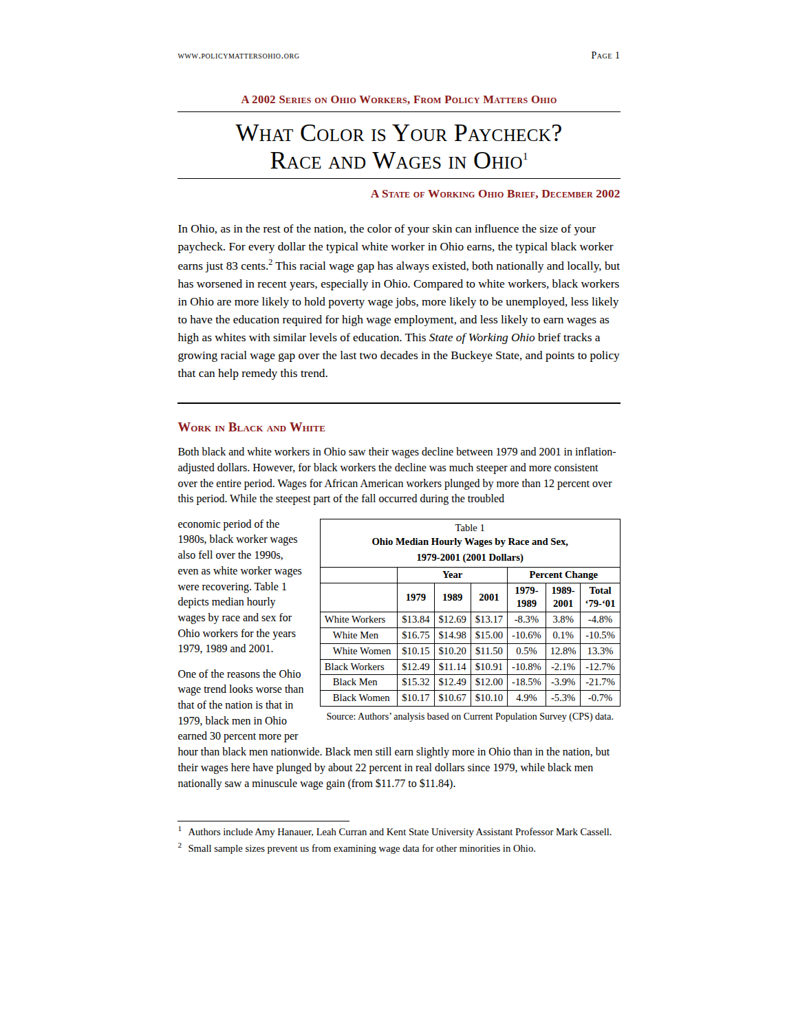www.policymattersohio.org Page 1
A 2002 Series on Ohio Workers, From Policy Matters Ohio
What Color is Your Paycheck?
Race and Wages in Ohio1
A State of Working Ohio Brief, December 2002
In Ohio, as in the rest of the nation, the color of your skin can influence the size of your paycheck. For every dollar the typical white worker in Ohio earns, the typical black worker earns just 83 cents.2 This racial wage gap has always existed, both nationally and locally, but has worsened in recent years, especially in Ohio. Compared to white workers, black workers in Ohio are more likely to hold poverty wage jobs, more likely to be unemployed, less likely to have the education required for high wage employment, and less likely to earn wages as high as whites with similar levels of education. This State of Working Ohio brief tracks a growing racial wage gap over the last two decades in the Buckeye State, and points to policy that can help remedy this trend.
Work in Black and White
Both black and white workers in Ohio saw their wages decline between 1979 and 2001 in inflation-adjusted dollars. However, for black workers the decline was much steeper and more consistent over the entire period. Wages for African American workers plunged by more than 12 percent over this period. While the steepest part of the fall occurred during the troubled
| Table 1 |
| Ohio Median Hourly Wages by Race and Sex, |
| 1979-2001 (2001 Dollars) |
| | Year | Percent Change |
| | 1979 | 1989 | 2001 | 1979- 1989 | 1989- 2001 | Total ‘79-‘01 |
| White Workers | $13.84 | $12.69 | $13.17 | -8.3% | 3.8% | -4.8% |
| White Men | $16.75 | $14.98 | $15.00 | -10.6% | 0.1% | -10.5% |
| White Women | $10.15 | $10.20 | $11.50 | 0.5% | 12.8% | 13.3% |
| Black Workers | $12.49 | $11.14 | $10.91 | -10.8% | -2.1% | -12.7% |
| Black Men | $15.32 | $12.49 | $12.00 | -18.5% | -3.9% | -21.7% |
| Black Women | $10.17 | $10.67 | $10.10 | 4.9% | -5.3% | -0.7% |
economic period of the 1980s, black worker wages also fell over the 1990s, even as white worker wages were recovering. Table 1 depicts median hourly wages by race and sex for Ohio workers for the years 1979, 1989 and 2001.
Source: Authors’ analysis based on Current Population Survey (CPS) data.
One of the reasons the Ohio wage trend looks worse than that of the nation is that in 1979, black men in Ohio earned 30 percent more per hour than black men nationwide. Black men still earn slightly more in Ohio than in the nation, but their wages here have plunged by about 22 percent in real dollars since 1979, while black men nationally saw a minuscule wage gain (from $11.77 to $11.84).
1 Authors include Amy Hanauer, Leah Curran and Kent State University Assistant Professor Mark Cassell.
2 Small sample sizes prevent us from examining wage data for other minorities in Ohio.